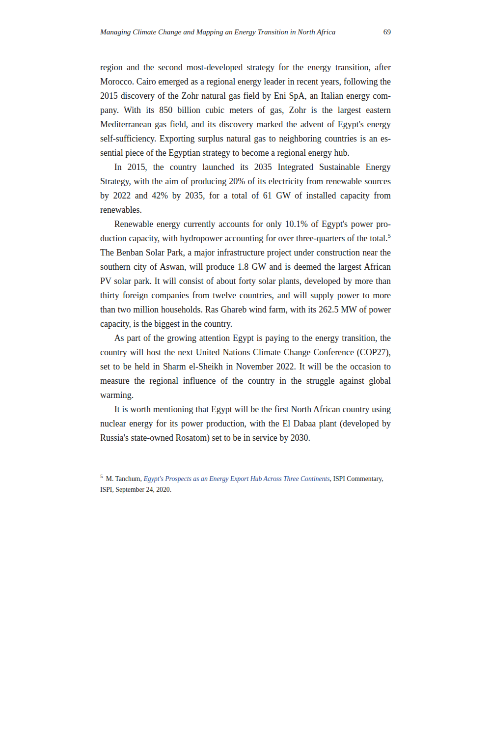Managing Climate Change and Mapping an Energy Transition in North Africa 69
region and the second most-developed strategy for the energy transition, after Morocco. Cairo emerged as a regional energy leader in recent years, following the 2015 discovery of the Zohr natural gas field by Eni SpA, an Italian energy company. With its 850 billion cubic meters of gas, Zohr is the largest eastern Mediterranean gas field, and its discovery marked the advent of Egypt's energy self-sufficiency. Exporting surplus natural gas to neighboring countries is an essential piece of the Egyptian strategy to become a regional energy hub.
In 2015, the country launched its 2035 Integrated Sustainable Energy Strategy, with the aim of producing 20% of its electricity from renewable sources by 2022 and 42% by 2035, for a total of 61 GW of installed capacity from renewables.
Renewable energy currently accounts for only 10.1% of Egypt's power production capacity, with hydropower accounting for over three-quarters of the total.5 The Benban Solar Park, a major infrastructure project under construction near the southern city of Aswan, will produce 1.8 GW and is deemed the largest African PV solar park. It will consist of about forty solar plants, developed by more than thirty foreign companies from twelve countries, and will supply power to more than two million households. Ras Ghareb wind farm, with its 262.5 MW of power capacity, is the biggest in the country.
As part of the growing attention Egypt is paying to the energy transition, the country will host the next United Nations Climate Change Conference (COP27), set to be held in Sharm el-Sheikh in November 2022. It will be the occasion to measure the regional influence of the country in the struggle against global warming.
It is worth mentioning that Egypt will be the first North African country using nuclear energy for its power production, with the El Dabaa plant (developed by Russia's state-owned Rosatom) set to be in service by 2030.
5 M. Tanchum, Egypt's Prospects as an Energy Export Hub Across Three Continents, ISPI Commentary, ISPI, September 24, 2020.